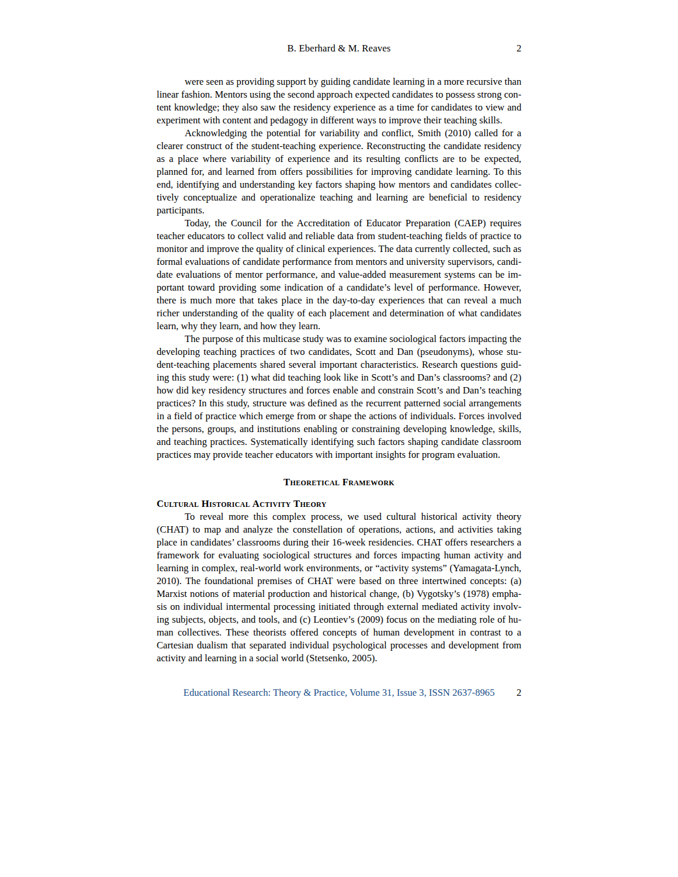B. Eberhard & M. Reaves
2
were seen as providing support by guiding candidate learning in a more recursive than linear fashion. Mentors using the second approach expected candidates to possess strong content knowledge; they also saw the residency experience as a time for candidates to view and experiment with content and pedagogy in different ways to improve their teaching skills.
Acknowledging the potential for variability and conflict, Smith (2010) called for a clearer construct of the student-teaching experience. Reconstructing the candidate residency as a place where variability of experience and its resulting conflicts are to be expected, planned for, and learned from offers possibilities for improving candidate learning. To this end, identifying and understanding key factors shaping how mentors and candidates collectively conceptualize and operationalize teaching and learning are beneficial to residency participants.
Today, the Council for the Accreditation of Educator Preparation (CAEP) requires teacher educators to collect valid and reliable data from student-teaching fields of practice to monitor and improve the quality of clinical experiences. The data currently collected, such as formal evaluations of candidate performance from mentors and university supervisors, candidate evaluations of mentor performance, and value-added measurement systems can be important toward providing some indication of a candidate’s level of performance. However, there is much more that takes place in the day-to-day experiences that can reveal a much richer understanding of the quality of each placement and determination of what candidates learn, why they learn, and how they learn.
The purpose of this multicase study was to examine sociological factors impacting the developing teaching practices of two candidates, Scott and Dan (pseudonyms), whose student-teaching placements shared several important characteristics. Research questions guiding this study were: (1) what did teaching look like in Scott’s and Dan’s classrooms? and (2) how did key residency structures and forces enable and constrain Scott’s and Dan’s teaching practices? In this study, structure was defined as the recurrent patterned social arrangements in a field of practice which emerge from or shape the actions of individuals. Forces involved the persons, groups, and institutions enabling or constraining developing knowledge, skills, and teaching practices. Systematically identifying such factors shaping candidate classroom practices may provide teacher educators with important insights for program evaluation.
Theoretical Framework
Cultural Historical Activity Theory
To reveal more this complex process, we used cultural historical activity theory (CHAT) to map and analyze the constellation of operations, actions, and activities taking place in candidates’ classrooms during their 16-week residencies. CHAT offers researchers a framework for evaluating sociological structures and forces impacting human activity and learning in complex, real-world work environments, or “activity systems” (Yamagata-Lynch, 2010). The foundational premises of CHAT were based on three intertwined concepts: (a) Marxist notions of material production and historical change, (b) Vygotsky’s (1978) emphasis on individual intermental processing initiated through external mediated activity involving subjects, objects, and tools, and (c) Leontiev’s (2009) focus on the mediating role of human collectives. These theorists offered concepts of human development in contrast to a Cartesian dualism that separated individual psychological processes and development from activity and learning in a social world (Stetsenko, 2005).
Educational Research: Theory & Practice, Volume 31, Issue 3, ISSN 2637-8965
2